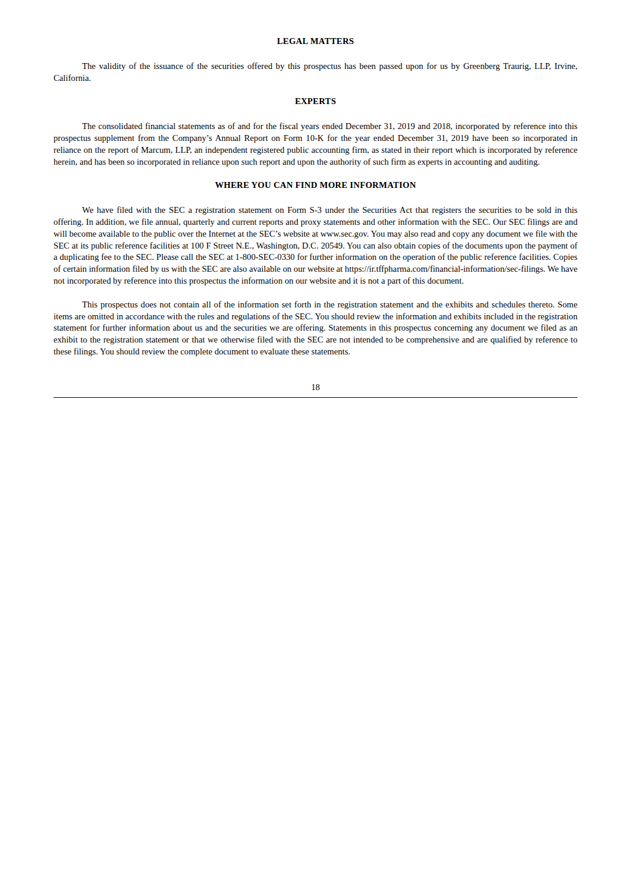LEGAL MATTERS
The validity of the issuance of the securities offered by this prospectus has been passed upon for us by Greenberg Traurig, LLP, Irvine, California.
EXPERTS
The consolidated financial statements as of and for the fiscal years ended December 31, 2019 and 2018, incorporated by reference into this prospectus supplement from the Company’s Annual Report on Form 10-K for the year ended December 31, 2019 have been so incorporated in reliance on the report of Marcum, LLP, an independent registered public accounting firm, as stated in their report which is incorporated by reference herein, and has been so incorporated in reliance upon such report and upon the authority of such firm as experts in accounting and auditing.
WHERE YOU CAN FIND MORE INFORMATION
We have filed with the SEC a registration statement on Form S-3 under the Securities Act that registers the securities to be sold in this offering. In addition, we file annual, quarterly and current reports and proxy statements and other information with the SEC. Our SEC filings are and will become available to the public over the Internet at the SEC’s website at www.sec.gov. You may also read and copy any document we file with the SEC at its public reference facilities at 100 F Street N.E., Washington, D.C. 20549. You can also obtain copies of the documents upon the payment of a duplicating fee to the SEC. Please call the SEC at 1-800-SEC-0330 for further information on the operation of the public reference facilities. Copies of certain information filed by us with the SEC are also available on our website at https://ir.tffpharma.com/financial-information/sec-filings. We have not incorporated by reference into this prospectus the information on our website and it is not a part of this document.
This prospectus does not contain all of the information set forth in the registration statement and the exhibits and schedules thereto. Some items are omitted in accordance with the rules and regulations of the SEC. You should review the information and exhibits included in the registration statement for further information about us and the securities we are offering. Statements in this prospectus concerning any document we filed as an exhibit to the registration statement or that we otherwise filed with the SEC are not intended to be comprehensive and are qualified by reference to these filings. You should review the complete document to evaluate these statements.
18